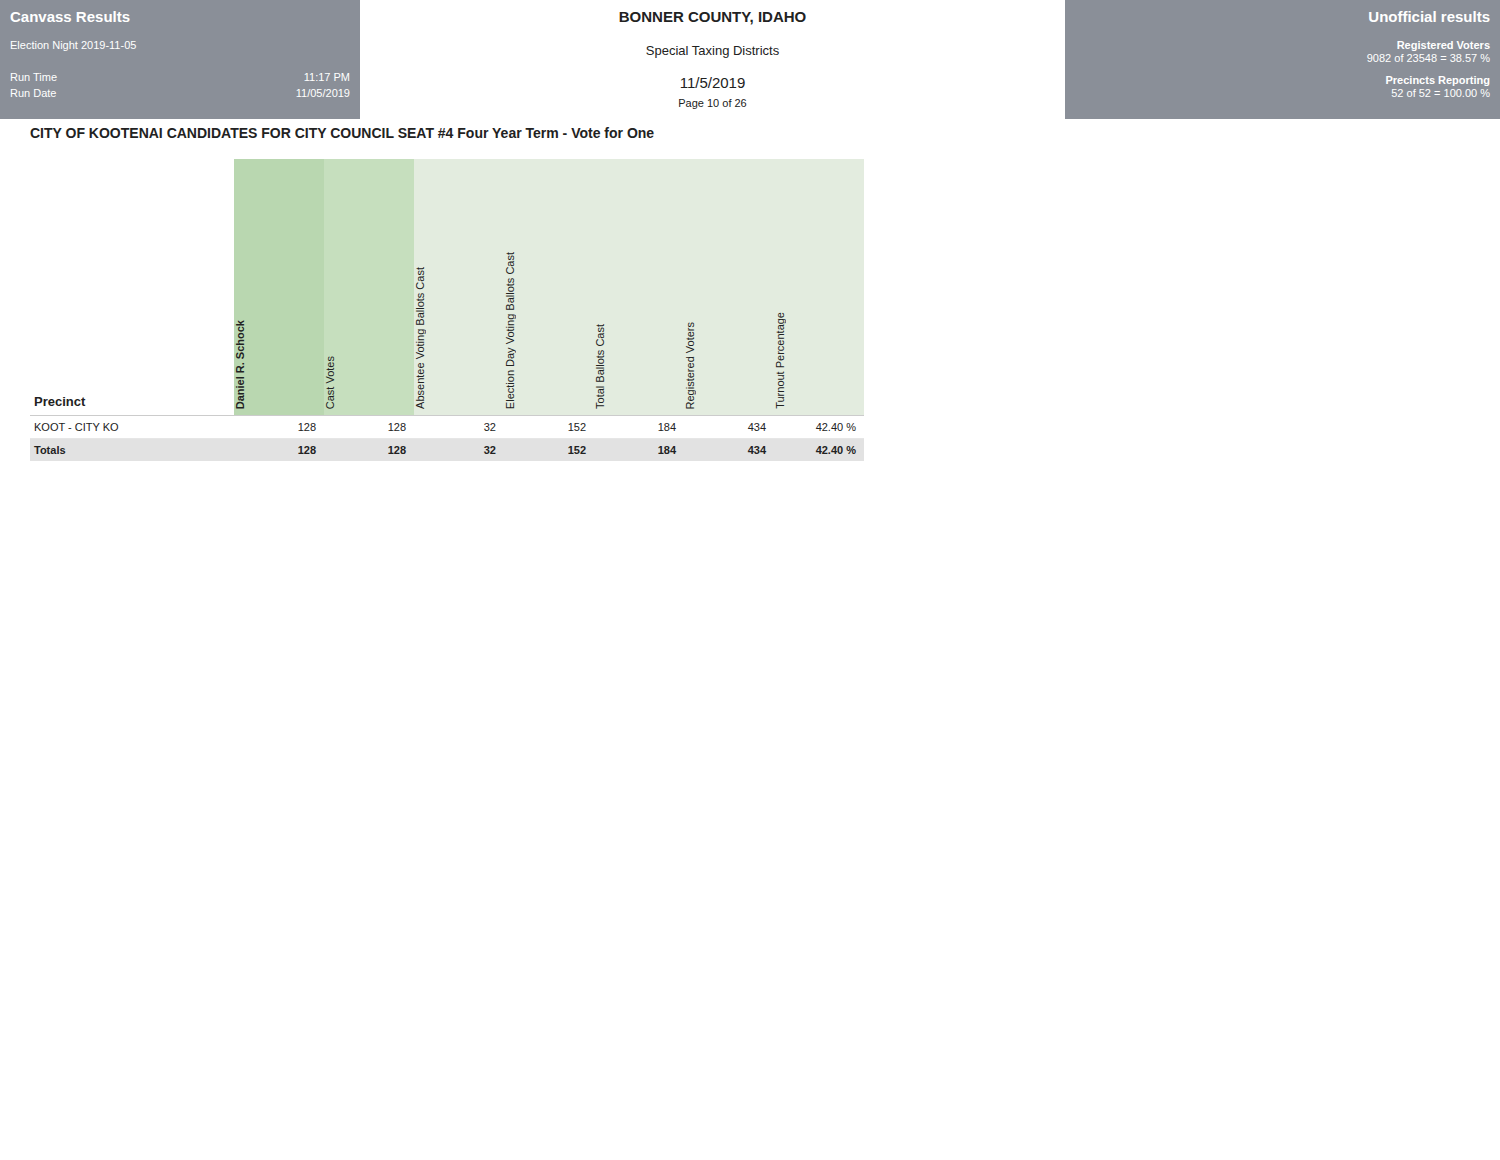Canvass Results
Election Night 2019-11-05
| Run Time | 11:17 PM |
| Run Date | 11/05/2019 |
BONNER COUNTY, IDAHO
Special Taxing Districts
11/5/2019
Page 10 of 26
Unofficial results
Registered Voters
9082 of 23548 = 38.57 %
Precincts Reporting
52 of 52 = 100.00 %
CITY OF KOOTENAI CANDIDATES FOR CITY COUNCIL SEAT #4 Four Year Term - Vote for One
| Precinct | Daniel R. Schock | Cast Votes | Absentee Voting Ballots Cast | Election Day Voting Ballots Cast | Total Ballots Cast | Registered Voters | Turnout Percentage |
| --- | --- | --- | --- | --- | --- | --- | --- |
| KOOT - CITY KO | 128 | 128 | 32 | 152 | 184 | 434 | 42.40 % |
| Totals | 128 | 128 | 32 | 152 | 184 | 434 | 42.40 % |